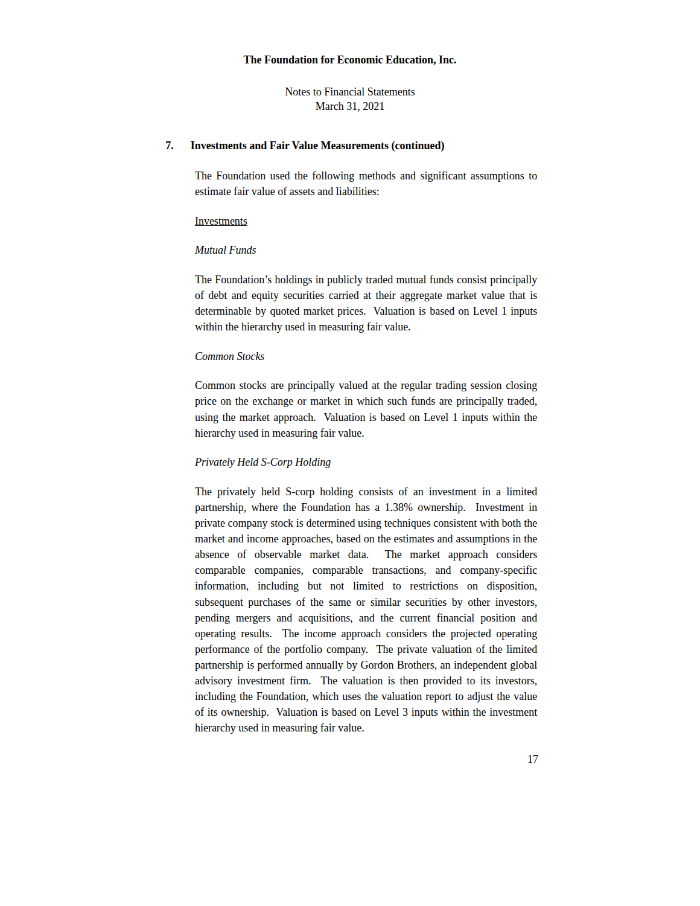The Foundation for Economic Education, Inc.
Notes to Financial Statements
March 31, 2021
7. Investments and Fair Value Measurements (continued)
The Foundation used the following methods and significant assumptions to estimate fair value of assets and liabilities:
Investments
Mutual Funds
The Foundation’s holdings in publicly traded mutual funds consist principally of debt and equity securities carried at their aggregate market value that is determinable by quoted market prices. Valuation is based on Level 1 inputs within the hierarchy used in measuring fair value.
Common Stocks
Common stocks are principally valued at the regular trading session closing price on the exchange or market in which such funds are principally traded, using the market approach. Valuation is based on Level 1 inputs within the hierarchy used in measuring fair value.
Privately Held S-Corp Holding
The privately held S-corp holding consists of an investment in a limited partnership, where the Foundation has a 1.38% ownership. Investment in private company stock is determined using techniques consistent with both the market and income approaches, based on the estimates and assumptions in the absence of observable market data. The market approach considers comparable companies, comparable transactions, and company-specific information, including but not limited to restrictions on disposition, subsequent purchases of the same or similar securities by other investors, pending mergers and acquisitions, and the current financial position and operating results. The income approach considers the projected operating performance of the portfolio company. The private valuation of the limited partnership is performed annually by Gordon Brothers, an independent global advisory investment firm. The valuation is then provided to its investors, including the Foundation, which uses the valuation report to adjust the value of its ownership. Valuation is based on Level 3 inputs within the investment hierarchy used in measuring fair value.
17